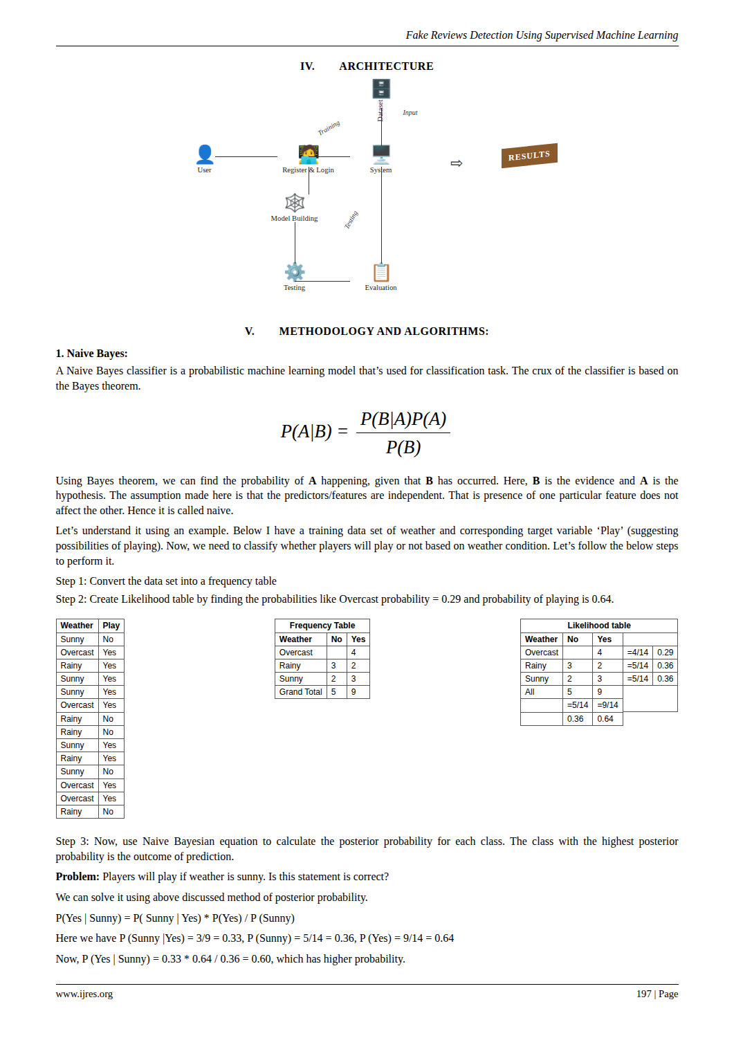Fake Reviews Detection Using Supervised Machine Learning
IV. ARCHITECTURE
🗄️ Dataset
Input
👤 User
🧑‍💻 Register & Login
🖥️ System
Training
🕸️ Model Building
Testing
⚙️ Testing
📋 Evaluation
RESULTS
⇨
V. METHODOLOGY AND ALGORITHMS:
1. Naive Bayes:
A Naive Bayes classifier is a probabilistic machine learning model that’s used for classification task. The crux of the classifier is based on the Bayes theorem.
P(A|B) = P(B|A)P(A) P(B)
Using Bayes theorem, we can find the probability of A happening, given that B has occurred. Here, B is the evidence and A is the hypothesis. The assumption made here is that the predictors/features are independent. That is presence of one particular feature does not affect the other. Hence it is called naive.
Let’s understand it using an example. Below I have a training data set of weather and corresponding target variable ‘Play’ (suggesting possibilities of playing). Now, we need to classify whether players will play or not based on weather condition. Let’s follow the below steps to perform it.
Step 1: Convert the data set into a frequency table
Step 2: Create Likelihood table by finding the probabilities like Overcast probability = 0.29 and probability of playing is 0.64.
| Weather | Play |
| --- | --- |
| Sunny | No |
| Overcast | Yes |
| Rainy | Yes |
| Sunny | Yes |
| Sunny | Yes |
| Overcast | Yes |
| Rainy | No |
| Rainy | No |
| Sunny | Yes |
| Rainy | Yes |
| Sunny | No |
| Overcast | Yes |
| Overcast | Yes |
| Rainy | No |
Frequency Table
| Weather | No | Yes |
| --- | --- | --- |
| Overcast | | 4 |
| Rainy | 3 | 2 |
| Sunny | 2 | 3 |
| Grand Total | 5 | 9 |
Likelihood table
| Weather | No | Yes |
| --- | --- | --- |
| Overcast | | 4 |
| Rainy | 3 | 2 |
| Sunny | 2 | 3 |
| All | 5 | 9 |
| | =5/14 | =9/14 |
| | 0.36 | 0.64 |
| =4/14 | 0.29 |
| =5/14 | 0.36 |
| =5/14 | 0.36 |
Step 3: Now, use Naive Bayesian equation to calculate the posterior probability for each class. The class with the highest posterior probability is the outcome of prediction.
Problem: Players will play if weather is sunny. Is this statement is correct?
We can solve it using above discussed method of posterior probability.
P(Yes | Sunny) = P( Sunny | Yes) * P(Yes) / P (Sunny)
Here we have P (Sunny |Yes) = 3/9 = 0.33, P (Sunny) = 5/14 = 0.36, P (Yes) = 9/14 = 0.64
Now, P (Yes | Sunny) = 0.33 * 0.64 / 0.36 = 0.60, which has higher probability.
www.ijres.org 197 | Page